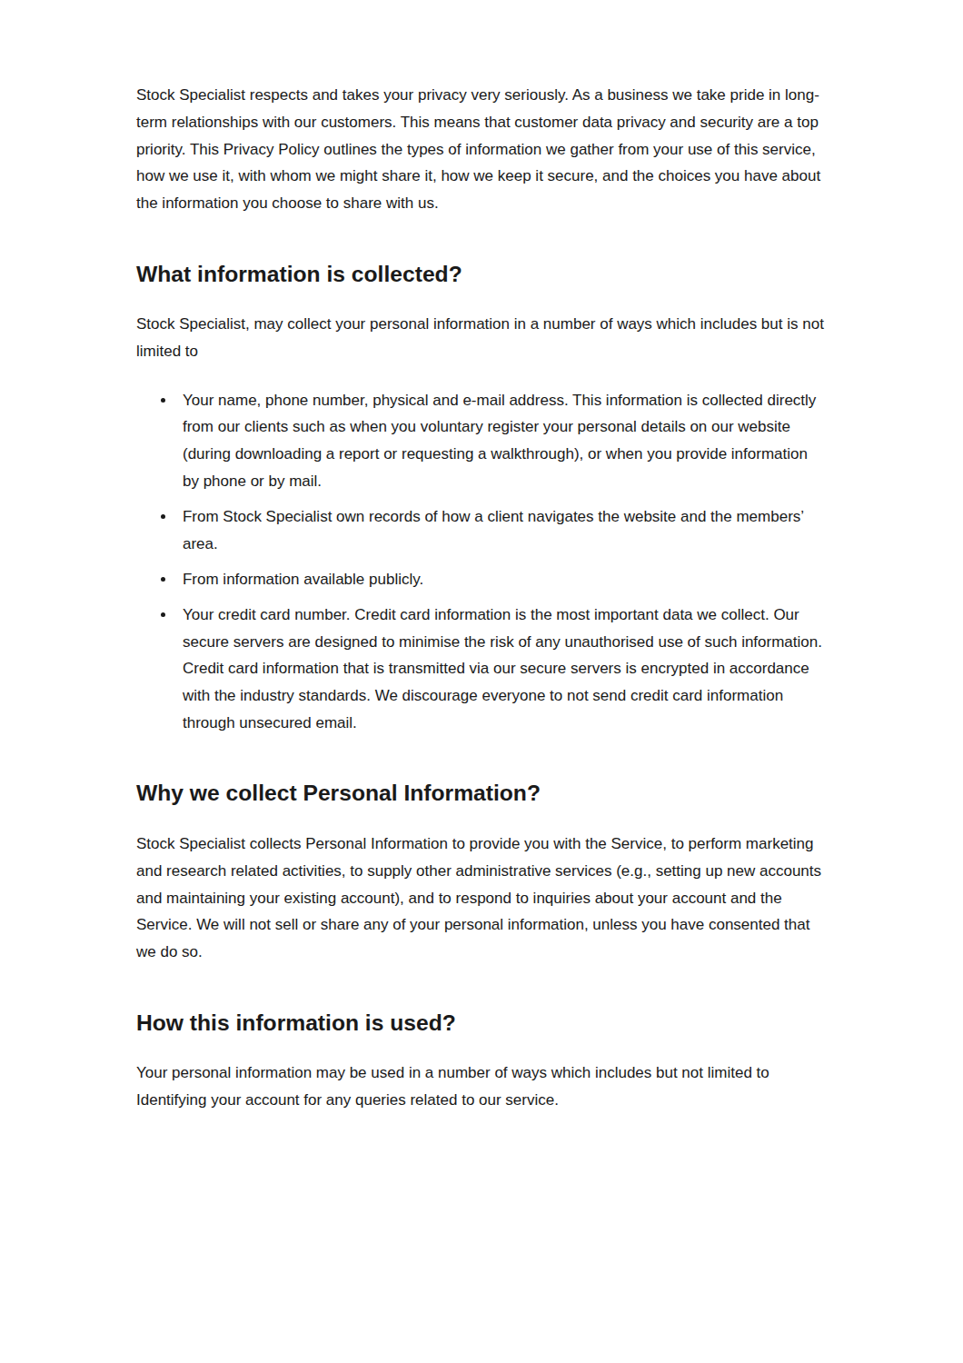Stock Specialist respects and takes your privacy very seriously. As a business we take pride in long-term relationships with our customers. This means that customer data privacy and security are a top priority. This Privacy Policy outlines the types of information we gather from your use of this service, how we use it, with whom we might share it, how we keep it secure, and the choices you have about the information you choose to share with us.
What information is collected?
Stock Specialist, may collect your personal information in a number of ways which includes but is not limited to
Your name, phone number, physical and e-mail address. This information is collected directly from our clients such as when you voluntary register your personal details on our website (during downloading a report or requesting a walkthrough), or when you provide information by phone or by mail.
From Stock Specialist own records of how a client navigates the website and the members’ area.
From information available publicly.
Your credit card number. Credit card information is the most important data we collect. Our secure servers are designed to minimise the risk of any unauthorised use of such information. Credit card information that is transmitted via our secure servers is encrypted in accordance with the industry standards. We discourage everyone to not send credit card information through unsecured email.
Why we collect Personal Information?
Stock Specialist collects Personal Information to provide you with the Service, to perform marketing and research related activities, to supply other administrative services (e.g., setting up new accounts and maintaining your existing account), and to respond to inquiries about your account and the Service. We will not sell or share any of your personal information, unless you have consented that we do so.
How this information is used?
Your personal information may be used in a number of ways which includes but not limited to
Identifying your account for any queries related to our service.